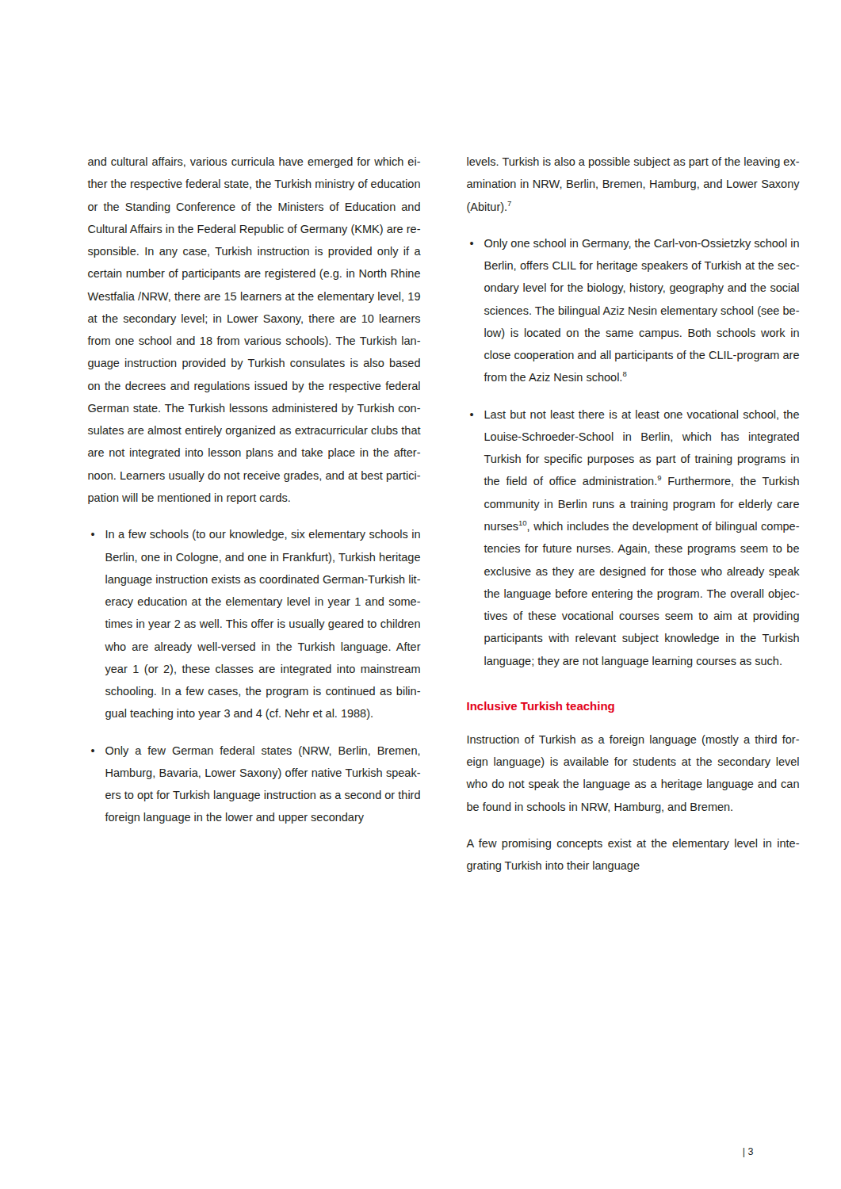and cultural affairs, various curricula have emerged for which either the respective federal state, the Turkish ministry of education or the Standing Conference of the Ministers of Education and Cultural Affairs in the Federal Republic of Germany (KMK) are responsible. In any case, Turkish instruction is provided only if a certain number of participants are registered (e.g. in North Rhine Westfalia /NRW, there are 15 learners at the elementary level, 19 at the secondary level; in Lower Saxony, there are 10 learners from one school and 18 from various schools). The Turkish language instruction provided by Turkish consulates is also based on the decrees and regulations issued by the respective federal German state. The Turkish lessons administered by Turkish consulates are almost entirely organized as extracurricular clubs that are not integrated into lesson plans and take place in the afternoon. Learners usually do not receive grades, and at best participation will be mentioned in report cards.
In a few schools (to our knowledge, six elementary schools in Berlin, one in Cologne, and one in Frankfurt), Turkish heritage language instruction exists as coordinated German-Turkish literacy education at the elementary level in year 1 and sometimes in year 2 as well. This offer is usually geared to children who are already well-versed in the Turkish language. After year 1 (or 2), these classes are integrated into mainstream schooling. In a few cases, the program is continued as bilingual teaching into year 3 and 4 (cf. Nehr et al. 1988).
Only a few German federal states (NRW, Berlin, Bremen, Hamburg, Bavaria, Lower Saxony) offer native Turkish speakers to opt for Turkish language instruction as a second or third foreign language in the lower and upper secondary
levels. Turkish is also a possible subject as part of the leaving examination in NRW, Berlin, Bremen, Hamburg, and Lower Saxony (Abitur).7
Only one school in Germany, the Carl-von-Ossietzky school in Berlin, offers CLIL for heritage speakers of Turkish at the secondary level for the biology, history, geography and the social sciences. The bilingual Aziz Nesin elementary school (see below) is located on the same campus. Both schools work in close cooperation and all participants of the CLIL-program are from the Aziz Nesin school.8
Last but not least there is at least one vocational school, the Louise-Schroeder-School in Berlin, which has integrated Turkish for specific purposes as part of training programs in the field of office administration.9 Furthermore, the Turkish community in Berlin runs a training program for elderly care nurses10, which includes the development of bilingual competencies for future nurses. Again, these programs seem to be exclusive as they are designed for those who already speak the language before entering the program. The overall objectives of these vocational courses seem to aim at providing participants with relevant subject knowledge in the Turkish language; they are not language learning courses as such.
Inclusive Turkish teaching
Instruction of Turkish as a foreign language (mostly a third foreign language) is available for students at the secondary level who do not speak the language as a heritage language and can be found in schools in NRW, Hamburg, and Bremen.
A few promising concepts exist at the elementary level in integrating Turkish into their language
| 3